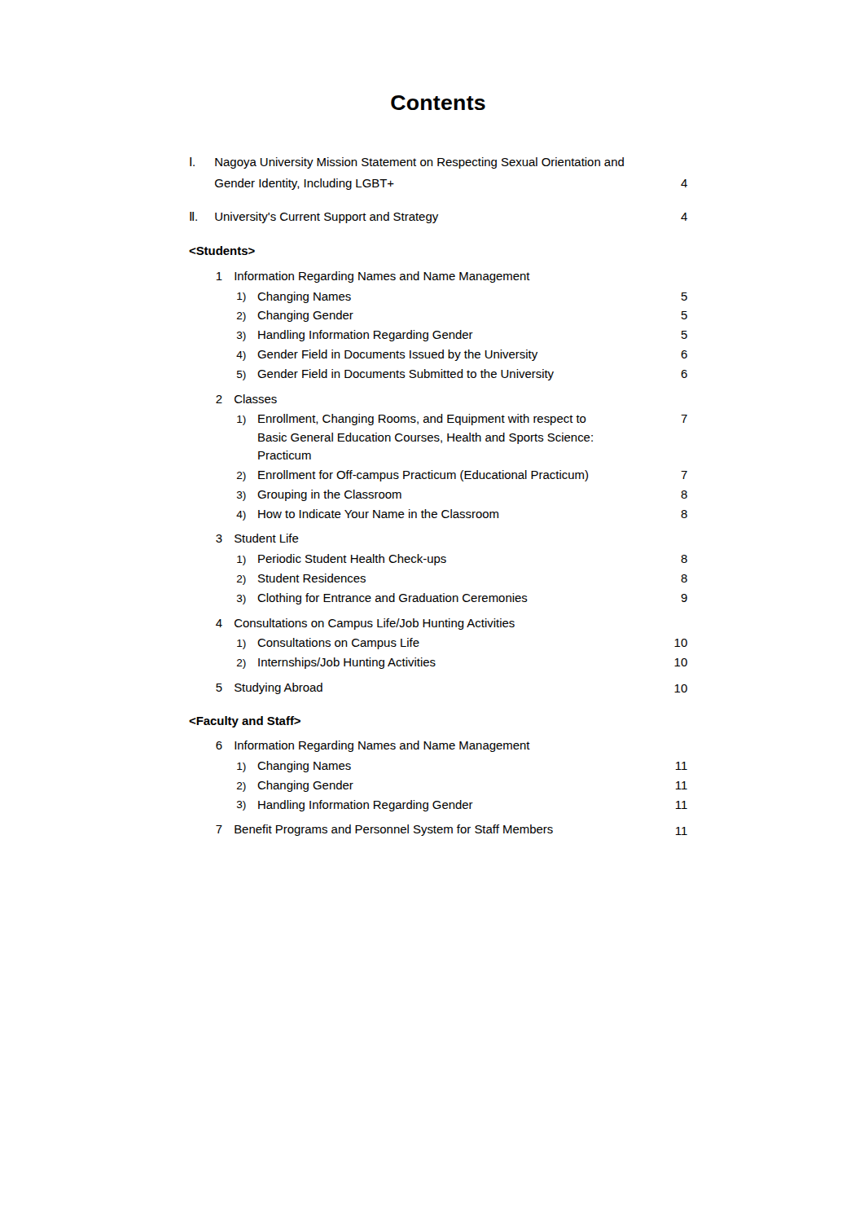Contents
Ⅰ.
Nagoya University Mission Statement on Respecting Sexual Orientation and
Gender Identity, Including LGBT+
4
Ⅱ.
University's Current Support and Strategy
4
<Students>
1
Information Regarding Names and Name Management
1)
Changing Names
5
2)
Changing Gender
5
3)
Handling Information Regarding Gender
5
4)
Gender Field in Documents Issued by the University
6
5)
Gender Field in Documents Submitted to the University
6
2
Classes
1)
Enrollment, Changing Rooms, and Equipment with respect to Basic General Education Courses, Health and Sports Science: Practicum
7
2)
Enrollment for Off-campus Practicum (Educational Practicum)
7
3)
Grouping in the Classroom
8
4)
How to Indicate Your Name in the Classroom
8
3
Student Life
1)
Periodic Student Health Check-ups
8
2)
Student Residences
8
3)
Clothing for Entrance and Graduation Ceremonies
9
4
Consultations on Campus Life/Job Hunting Activities
1)
Consultations on Campus Life
10
2)
Internships/Job Hunting Activities
10
5
Studying Abroad
10
<Faculty and Staff>
6
Information Regarding Names and Name Management
1)
Changing Names
11
2)
Changing Gender
11
3)
Handling Information Regarding Gender
11
7
Benefit Programs and Personnel System for Staff Members
11